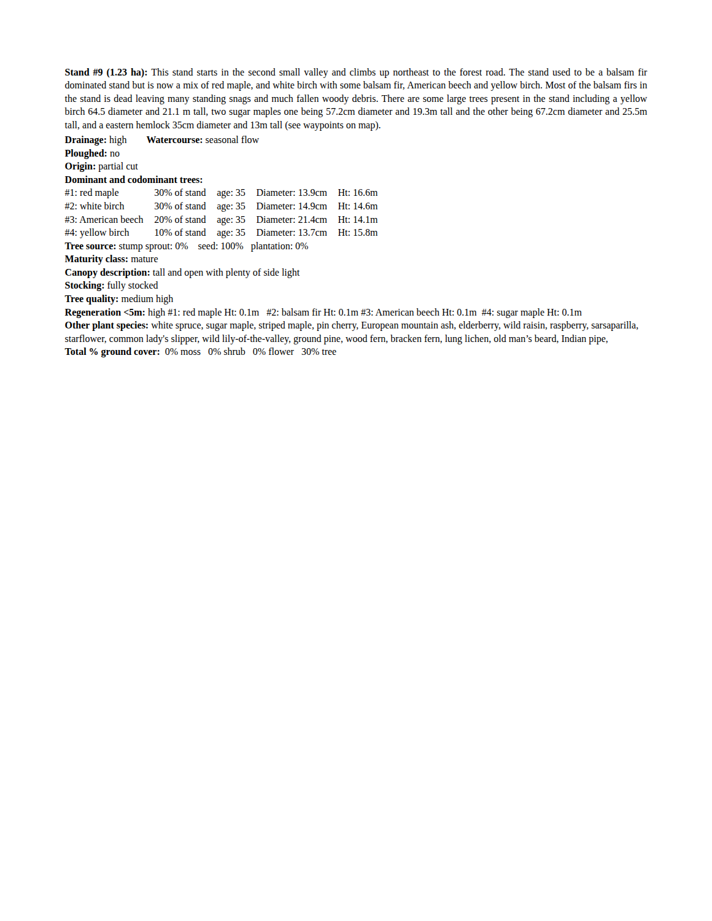Stand #9 (1.23 ha): This stand starts in the second small valley and climbs up northeast to the forest road. The stand used to be a balsam fir dominated stand but is now a mix of red maple, and white birch with some balsam fir, American beech and yellow birch. Most of the balsam firs in the stand is dead leaving many standing snags and much fallen woody debris. There are some large trees present in the stand including a yellow birch 64.5 diameter and 21.1 m tall, two sugar maples one being 57.2cm diameter and 19.3m tall and the other being 67.2cm diameter and 25.5m tall, and a eastern hemlock 35cm diameter and 13m tall (see waypoints on map).
Drainage: high Watercourse: seasonal flow
Ploughed: no
Origin: partial cut
Dominant and codominant trees:
| #1: red maple | 30% of stand | age: 35 | Diameter: 13.9cm | Ht: 16.6m |
| #2: white birch | 30% of stand | age: 35 | Diameter: 14.9cm | Ht: 14.6m |
| #3: American beech | 20% of stand | age: 35 | Diameter: 21.4cm | Ht: 14.1m |
| #4: yellow birch | 10% of stand | age: 35 | Diameter: 13.7cm | Ht: 15.8m |
Tree source: stump sprout: 0% seed: 100% plantation: 0%
Maturity class: mature
Canopy description: tall and open with plenty of side light
Stocking: fully stocked
Tree quality: medium high
Regeneration <5m: high #1: red maple Ht: 0.1m #2: balsam fir Ht: 0.1m #3: American beech Ht: 0.1m #4: sugar maple Ht: 0.1m
Other plant species: white spruce, sugar maple, striped maple, pin cherry, European mountain ash, elderberry, wild raisin, raspberry, sarsaparilla, starflower, common lady's slipper, wild lily-of-the-valley, ground pine, wood fern, bracken fern, lung lichen, old man’s beard, Indian pipe,
Total % ground cover: 0% moss 0% shrub 0% flower 30% tree